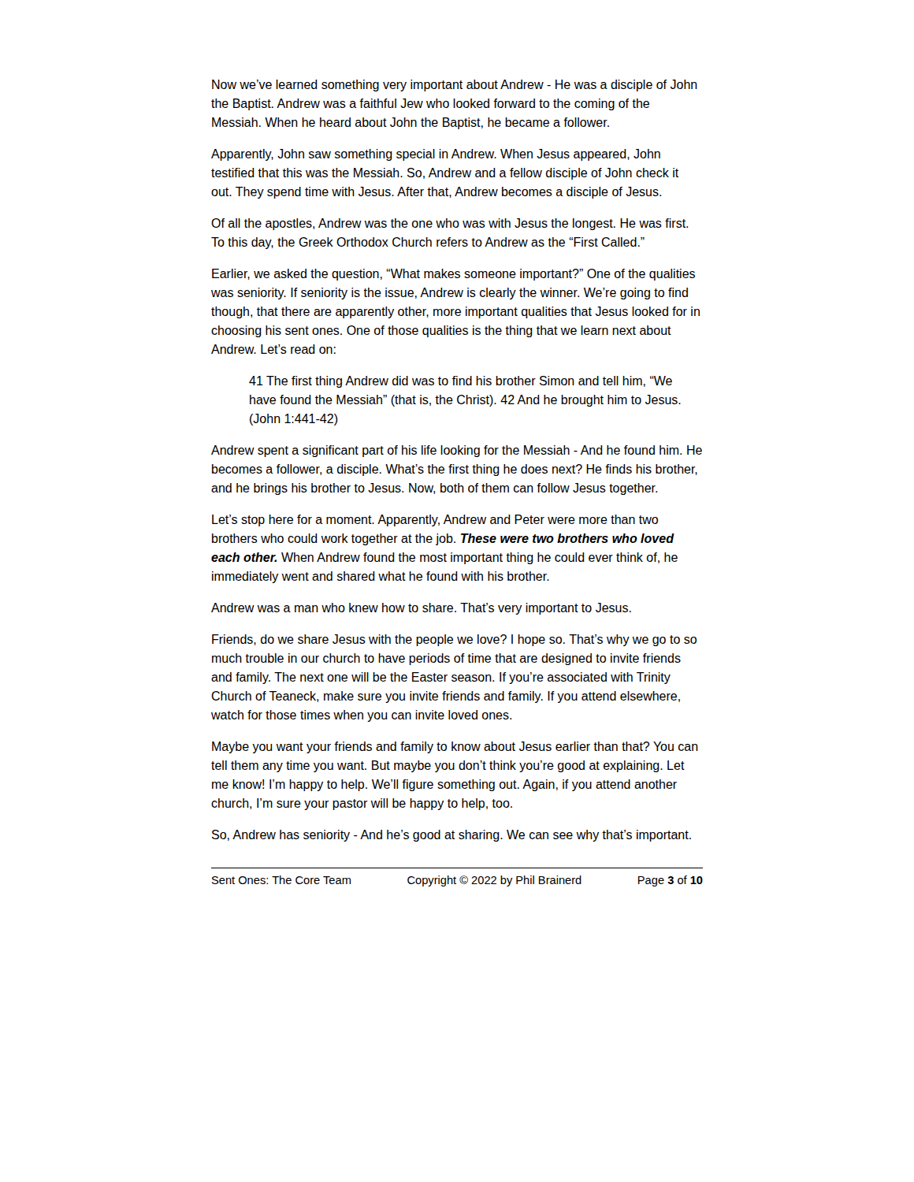Now we’ve learned something very important about Andrew - He was a disciple of John the Baptist. Andrew was a faithful Jew who looked forward to the coming of the Messiah. When he heard about John the Baptist, he became a follower.
Apparently, John saw something special in Andrew. When Jesus appeared, John testified that this was the Messiah. So, Andrew and a fellow disciple of John check it out. They spend time with Jesus. After that, Andrew becomes a disciple of Jesus.
Of all the apostles, Andrew was the one who was with Jesus the longest. He was first. To this day, the Greek Orthodox Church refers to Andrew as the “First Called.”
Earlier, we asked the question, “What makes someone important?” One of the qualities was seniority. If seniority is the issue, Andrew is clearly the winner. We’re going to find though, that there are apparently other, more important qualities that Jesus looked for in choosing his sent ones. One of those qualities is the thing that we learn next about Andrew. Let’s read on:
41 The first thing Andrew did was to find his brother Simon and tell him, “We have found the Messiah” (that is, the Christ). 42 And he brought him to Jesus. (John 1:441-42)
Andrew spent a significant part of his life looking for the Messiah - And he found him. He becomes a follower, a disciple. What’s the first thing he does next? He finds his brother, and he brings his brother to Jesus. Now, both of them can follow Jesus together.
Let’s stop here for a moment. Apparently, Andrew and Peter were more than two brothers who could work together at the job. These were two brothers who loved each other. When Andrew found the most important thing he could ever think of, he immediately went and shared what he found with his brother.
Andrew was a man who knew how to share. That’s very important to Jesus.
Friends, do we share Jesus with the people we love? I hope so. That’s why we go to so much trouble in our church to have periods of time that are designed to invite friends and family. The next one will be the Easter season. If you’re associated with Trinity Church of Teaneck, make sure you invite friends and family. If you attend elsewhere, watch for those times when you can invite loved ones.
Maybe you want your friends and family to know about Jesus earlier than that? You can tell them any time you want. But maybe you don’t think you’re good at explaining. Let me know! I’m happy to help. We’ll figure something out. Again, if you attend another church, I’m sure your pastor will be happy to help, too.
So, Andrew has seniority - And he’s good at sharing. We can see why that’s important.
Sent Ones: The Core Team Copyright © 2022 by Phil Brainerd Page 3 of 10